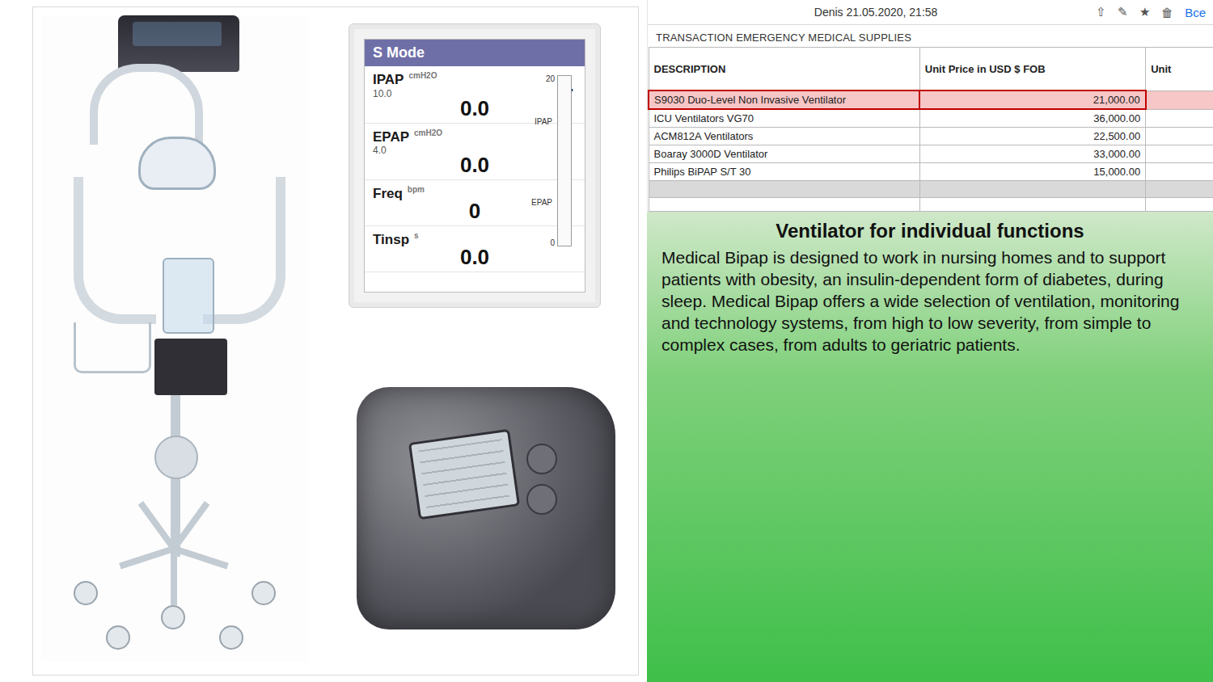S Mode
IPAPcmH2O
10.0
0.0
1
EPAPcmH2O
4.0
0.0
Freqbpm
0
Tinsps
0.0
20
0
IPAP
EPAP
Denis 21.05.2020, 21:58
⇧ ✎ ★ 🗑 Все
TRANSACTION EMERGENCY MEDICAL SUPPLIES
| DESCRIPTION | Unit Price in USD $ FOB | Unit |
| --- | --- | --- |
| S9030 Duo-Level Non Invasive Ventilator | 21,000.00 | |
| ICU Ventilators VG70 | 36,000.00 | |
| ACM812A Ventilators | 22,500.00 | |
| Boaray 3000D Ventilator | 33,000.00 | |
| Philips BiPAP S/T 30 | 15,000.00 | |
Ventilator for individual functions
Medical Bipap is designed to work in nursing homes and to support patients with obesity, an insulin-dependent form of diabetes, during sleep. Medical Bipap offers a wide selection of ventilation, monitoring and technology systems, from high to low severity, from simple to complex cases, from adults to geriatric patients.